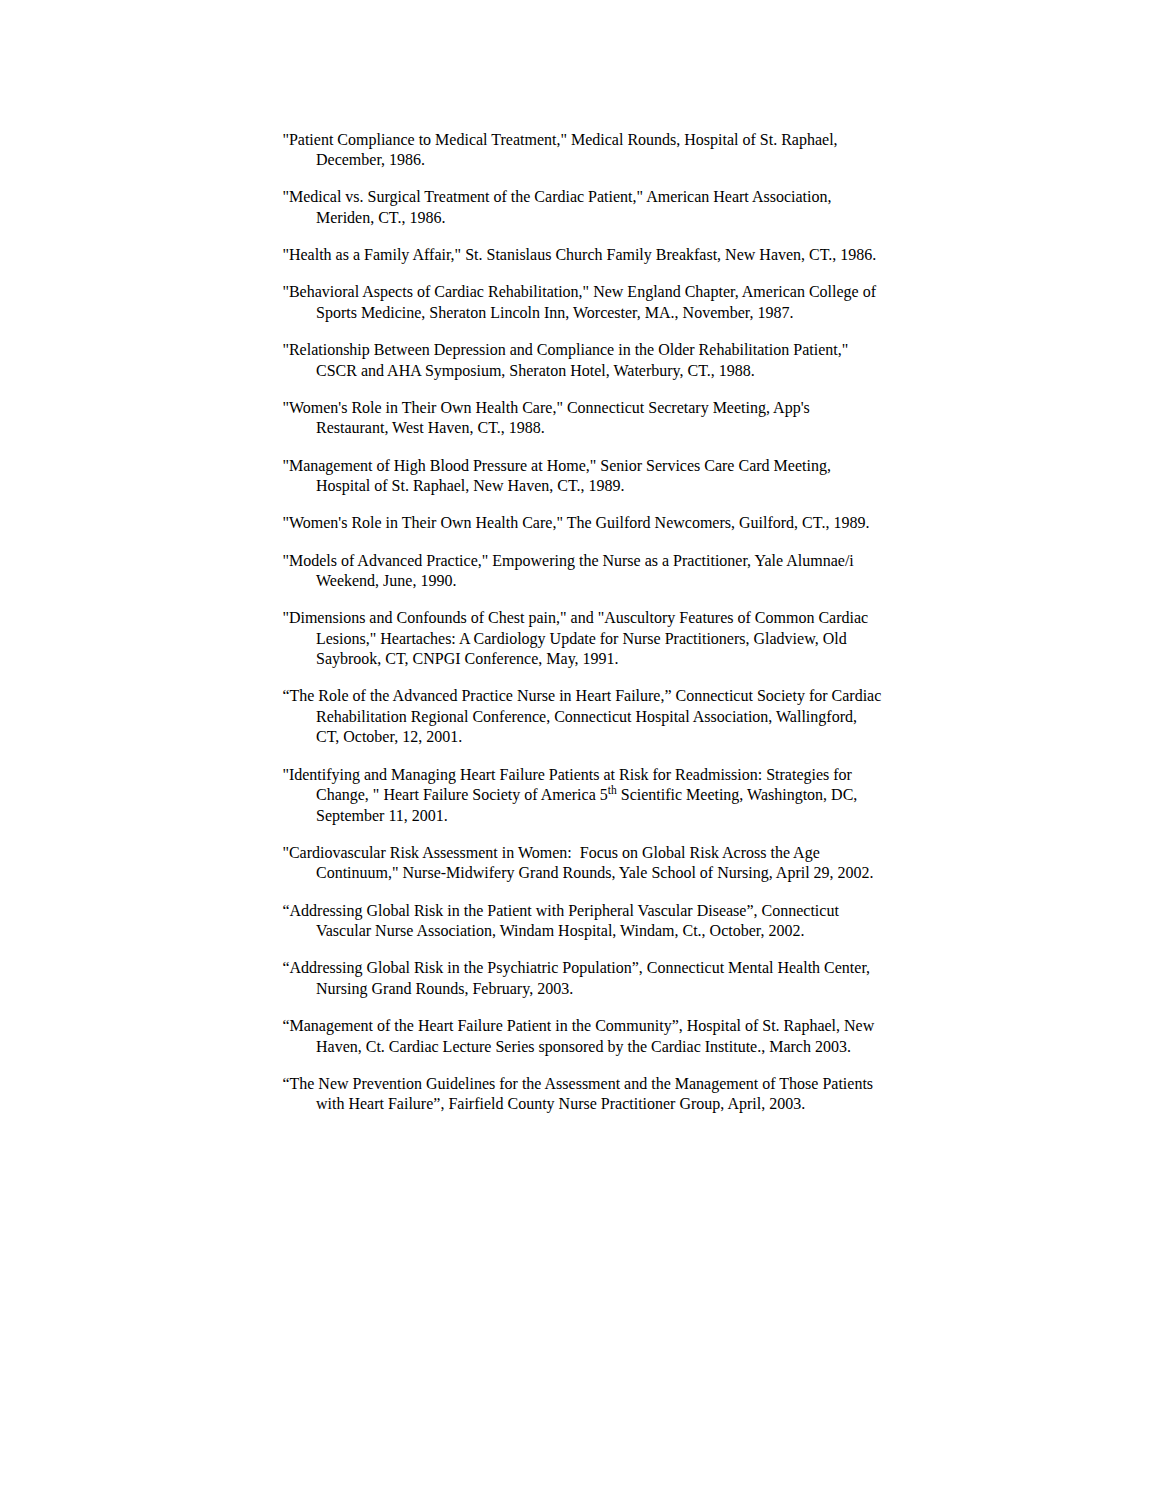"Patient Compliance to Medical Treatment," Medical Rounds, Hospital of St. Raphael, December, 1986.
"Medical vs. Surgical Treatment of the Cardiac Patient," American Heart Association, Meriden, CT., 1986.
"Health as a Family Affair," St. Stanislaus Church Family Breakfast, New Haven, CT., 1986.
"Behavioral Aspects of Cardiac Rehabilitation," New England Chapter, American College of Sports Medicine, Sheraton Lincoln Inn, Worcester, MA., November, 1987.
"Relationship Between Depression and Compliance in the Older Rehabilitation Patient," CSCR and AHA Symposium, Sheraton Hotel, Waterbury, CT., 1988.
"Women's Role in Their Own Health Care," Connecticut Secretary Meeting, App's Restaurant, West Haven, CT., 1988.
"Management of High Blood Pressure at Home," Senior Services Care Card Meeting, Hospital of St. Raphael, New Haven, CT., 1989.
"Women's Role in Their Own Health Care," The Guilford Newcomers, Guilford, CT., 1989.
"Models of Advanced Practice," Empowering the Nurse as a Practitioner, Yale Alumnae/i Weekend, June, 1990.
"Dimensions and Confounds of Chest pain," and "Auscultory Features of Common Cardiac Lesions," Heartaches: A Cardiology Update for Nurse Practitioners, Gladview, Old Saybrook, CT, CNPGI Conference, May, 1991.
“The Role of the Advanced Practice Nurse in Heart Failure,” Connecticut Society for Cardiac Rehabilitation Regional Conference, Connecticut Hospital Association, Wallingford, CT, October, 12, 2001.
"Identifying and Managing Heart Failure Patients at Risk for Readmission: Strategies for Change, " Heart Failure Society of America 5th Scientific Meeting, Washington, DC, September 11, 2001.
"Cardiovascular Risk Assessment in Women: Focus on Global Risk Across the Age Continuum," Nurse-Midwifery Grand Rounds, Yale School of Nursing, April 29, 2002.
“Addressing Global Risk in the Patient with Peripheral Vascular Disease”, Connecticut Vascular Nurse Association, Windam Hospital, Windam, Ct., October, 2002.
“Addressing Global Risk in the Psychiatric Population”, Connecticut Mental Health Center, Nursing Grand Rounds, February, 2003.
“Management of the Heart Failure Patient in the Community”, Hospital of St. Raphael, New Haven, Ct. Cardiac Lecture Series sponsored by the Cardiac Institute., March 2003.
“The New Prevention Guidelines for the Assessment and the Management of Those Patients with Heart Failure”, Fairfield County Nurse Practitioner Group, April, 2003.